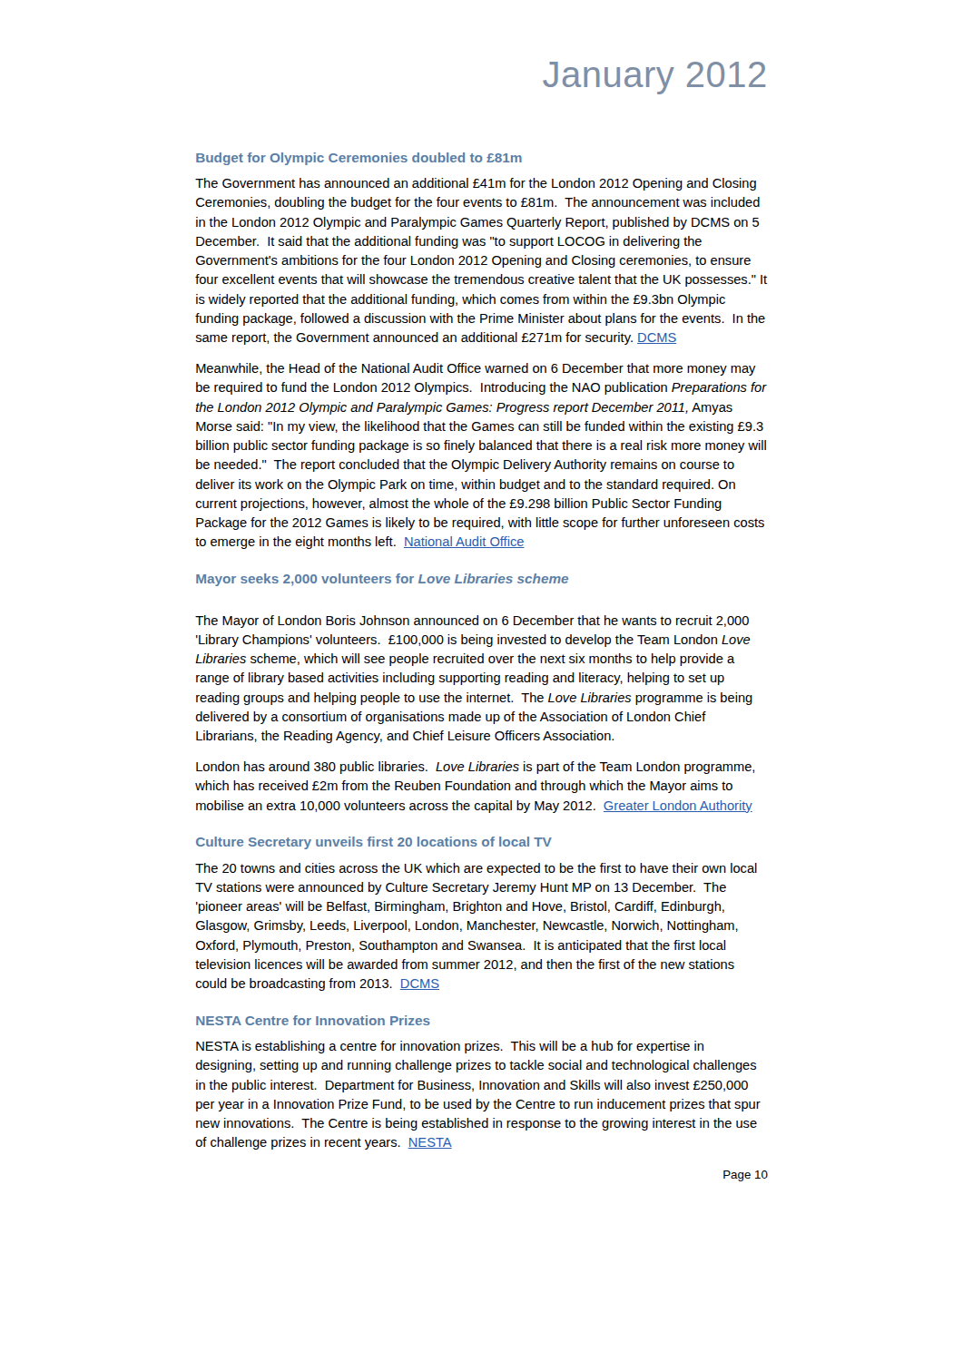January 2012
Budget for Olympic Ceremonies doubled to £81m
The Government has announced an additional £41m for the London 2012 Opening and Closing Ceremonies, doubling the budget for the four events to £81m. The announcement was included in the London 2012 Olympic and Paralympic Games Quarterly Report, published by DCMS on 5 December. It said that the additional funding was "to support LOCOG in delivering the Government's ambitions for the four London 2012 Opening and Closing ceremonies, to ensure four excellent events that will showcase the tremendous creative talent that the UK possesses." It is widely reported that the additional funding, which comes from within the £9.3bn Olympic funding package, followed a discussion with the Prime Minister about plans for the events. In the same report, the Government announced an additional £271m for security. DCMS
Meanwhile, the Head of the National Audit Office warned on 6 December that more money may be required to fund the London 2012 Olympics. Introducing the NAO publication Preparations for the London 2012 Olympic and Paralympic Games: Progress report December 2011, Amyas Morse said: "In my view, the likelihood that the Games can still be funded within the existing £9.3 billion public sector funding package is so finely balanced that there is a real risk more money will be needed." The report concluded that the Olympic Delivery Authority remains on course to deliver its work on the Olympic Park on time, within budget and to the standard required. On current projections, however, almost the whole of the £9.298 billion Public Sector Funding Package for the 2012 Games is likely to be required, with little scope for further unforeseen costs to emerge in the eight months left. National Audit Office
Mayor seeks 2,000 volunteers for Love Libraries scheme
The Mayor of London Boris Johnson announced on 6 December that he wants to recruit 2,000 'Library Champions' volunteers. £100,000 is being invested to develop the Team London Love Libraries scheme, which will see people recruited over the next six months to help provide a range of library based activities including supporting reading and literacy, helping to set up reading groups and helping people to use the internet. The Love Libraries programme is being delivered by a consortium of organisations made up of the Association of London Chief Librarians, the Reading Agency, and Chief Leisure Officers Association.
London has around 380 public libraries. Love Libraries is part of the Team London programme, which has received £2m from the Reuben Foundation and through which the Mayor aims to mobilise an extra 10,000 volunteers across the capital by May 2012. Greater London Authority
Culture Secretary unveils first 20 locations of local TV
The 20 towns and cities across the UK which are expected to be the first to have their own local TV stations were announced by Culture Secretary Jeremy Hunt MP on 13 December. The 'pioneer areas' will be Belfast, Birmingham, Brighton and Hove, Bristol, Cardiff, Edinburgh, Glasgow, Grimsby, Leeds, Liverpool, London, Manchester, Newcastle, Norwich, Nottingham, Oxford, Plymouth, Preston, Southampton and Swansea. It is anticipated that the first local television licences will be awarded from summer 2012, and then the first of the new stations could be broadcasting from 2013. DCMS
NESTA Centre for Innovation Prizes
NESTA is establishing a centre for innovation prizes. This will be a hub for expertise in designing, setting up and running challenge prizes to tackle social and technological challenges in the public interest. Department for Business, Innovation and Skills will also invest £250,000 per year in a Innovation Prize Fund, to be used by the Centre to run inducement prizes that spur new innovations. The Centre is being established in response to the growing interest in the use of challenge prizes in recent years. NESTA
Page 10